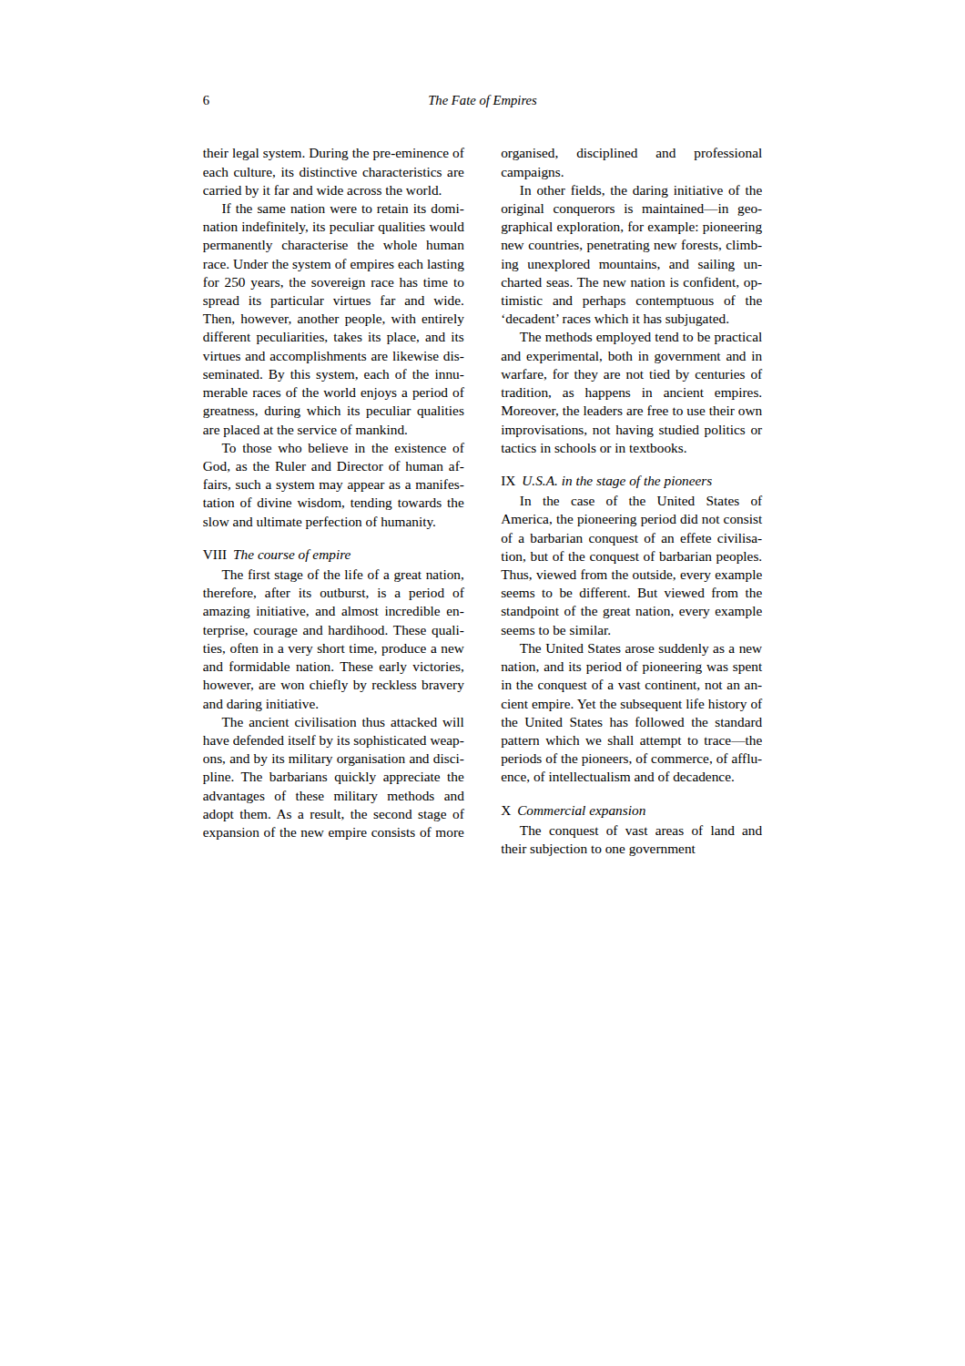6 The Fate of Empires
their legal system. During the pre-eminence of each culture, its distinctive characteristics are carried by it far and wide across the world.
If the same nation were to retain its domination indefinitely, its peculiar qualities would permanently characterise the whole human race. Under the system of empires each lasting for 250 years, the sovereign race has time to spread its particular virtues far and wide. Then, however, another people, with entirely different peculiarities, takes its place, and its virtues and accomplishments are likewise disseminated. By this system, each of the innumerable races of the world enjoys a period of greatness, during which its peculiar qualities are placed at the service of mankind.
To those who believe in the existence of God, as the Ruler and Director of human affairs, such a system may appear as a manifestation of divine wisdom, tending towards the slow and ultimate perfection of humanity.
VIII The course of empire
The first stage of the life of a great nation, therefore, after its outburst, is a period of amazing initiative, and almost incredible enterprise, courage and hardihood. These qualities, often in a very short time, produce a new and formidable nation. These early victories, however, are won chiefly by reckless bravery and daring initiative.
The ancient civilisation thus attacked will have defended itself by its sophisticated weapons, and by its military organisation and discipline. The barbarians quickly appreciate the advantages of these military methods and adopt them. As a result, the second stage of expansion of the new empire consists of more organised, disciplined and professional campaigns.
In other fields, the daring initiative of the original conquerors is maintained—in geographical exploration, for example: pioneering new countries, penetrating new forests, climbing unexplored mountains, and sailing uncharted seas. The new nation is confident, optimistic and perhaps contemptuous of the ‘decadent’ races which it has subjugated.
The methods employed tend to be practical and experimental, both in government and in warfare, for they are not tied by centuries of tradition, as happens in ancient empires. Moreover, the leaders are free to use their own improvisations, not having studied politics or tactics in schools or in textbooks.
IX U.S.A. in the stage of the pioneers
In the case of the United States of America, the pioneering period did not consist of a barbarian conquest of an effete civilisation, but of the conquest of barbarian peoples. Thus, viewed from the outside, every example seems to be different. But viewed from the standpoint of the great nation, every example seems to be similar.
The United States arose suddenly as a new nation, and its period of pioneering was spent in the conquest of a vast continent, not an ancient empire. Yet the subsequent life history of the United States has followed the standard pattern which we shall attempt to trace—the periods of the pioneers, of commerce, of affluence, of intellectualism and of decadence.
XCommercial expansion
The conquest of vast areas of land and their subjection to one government